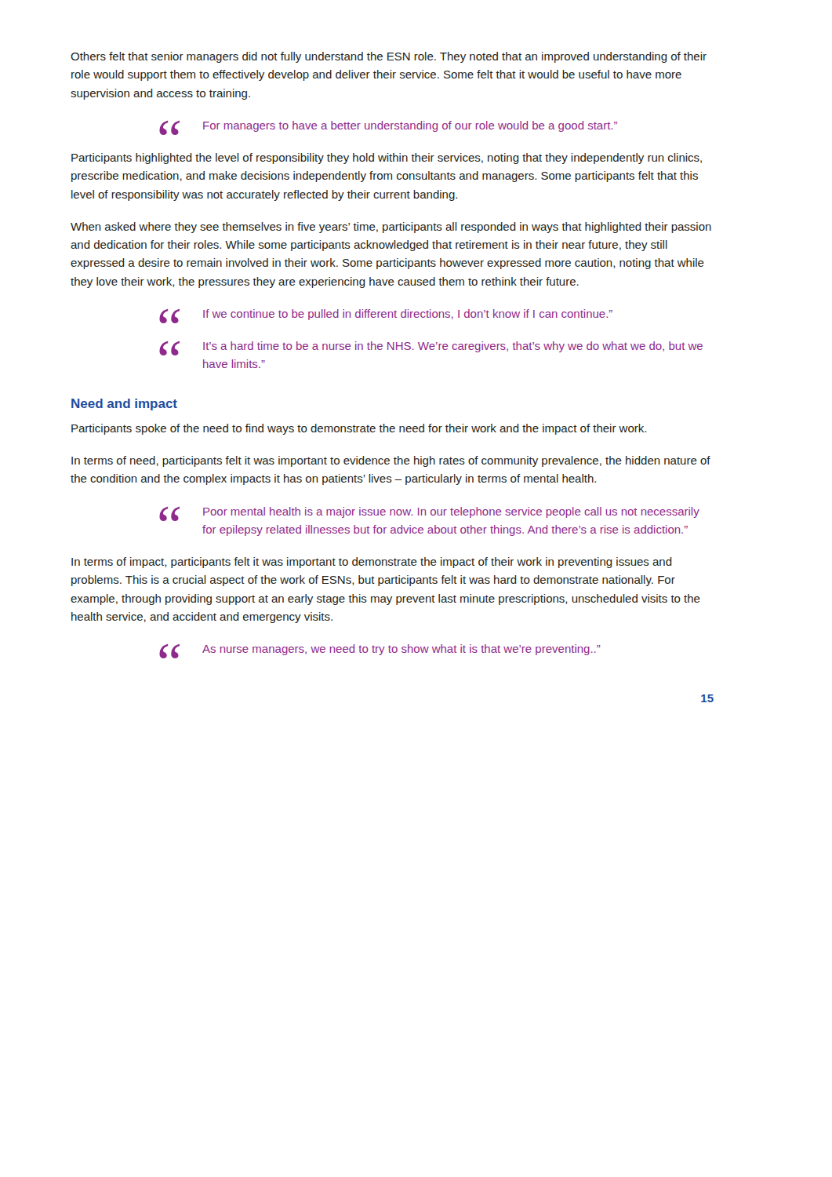Others felt that senior managers did not fully understand the ESN role. They noted that an improved understanding of their role would support them to effectively develop and deliver their service. Some felt that it would be useful to have more supervision and access to training.
For managers to have a better understanding of our role would be a good start.”
Participants highlighted the level of responsibility they hold within their services, noting that they independently run clinics, prescribe medication, and make decisions independently from consultants and managers. Some participants felt that this level of responsibility was not accurately reflected by their current banding.
When asked where they see themselves in five years’ time, participants all responded in ways that highlighted their passion and dedication for their roles. While some participants acknowledged that retirement is in their near future, they still expressed a desire to remain involved in their work. Some participants however expressed more caution, noting that while they love their work, the pressures they are experiencing have caused them to rethink their future.
If we continue to be pulled in different directions, I don’t know if I can continue.”
It’s a hard time to be a nurse in the NHS. We’re caregivers, that’s why we do what we do, but we have limits.”
Need and impact
Participants spoke of the need to find ways to demonstrate the need for their work and the impact of their work.
In terms of need, participants felt it was important to evidence the high rates of community prevalence, the hidden nature of the condition and the complex impacts it has on patients’ lives – particularly in terms of mental health.
Poor mental health is a major issue now. In our telephone service people call us not necessarily for epilepsy related illnesses but for advice about other things. And there’s a rise is addiction.”
In terms of impact, participants felt it was important to demonstrate the impact of their work in preventing issues and problems. This is a crucial aspect of the work of ESNs, but participants felt it was hard to demonstrate nationally. For example, through providing support at an early stage this may prevent last minute prescriptions, unscheduled visits to the health service, and accident and emergency visits.
As nurse managers, we need to try to show what it is that we’re preventing..”
15